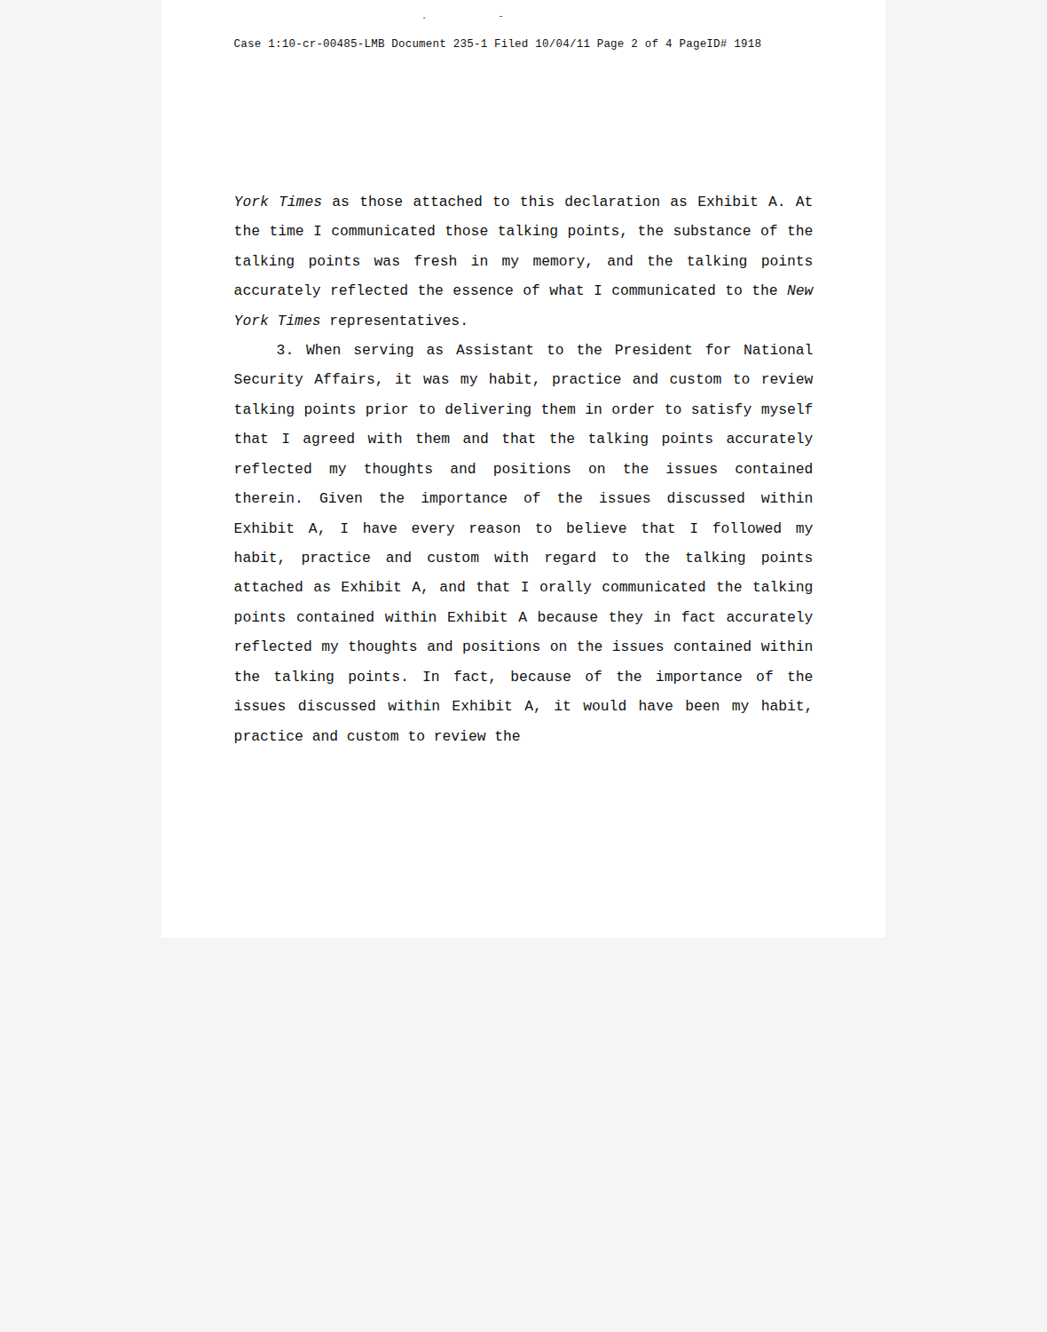. -
Case 1:10-cr-00485-LMB Document 235-1 Filed 10/04/11 Page 2 of 4 PageID# 1918
York Times as those attached to this declaration as Exhibit A. At the time I communicated those talking points, the substance of the talking points was fresh in my memory, and the talking points accurately reflected the essence of what I communicated to the New York Times representatives.
3. When serving as Assistant to the President for National Security Affairs, it was my habit, practice and custom to review talking points prior to delivering them in order to satisfy myself that I agreed with them and that the talking points accurately reflected my thoughts and positions on the issues contained therein. Given the importance of the issues discussed within Exhibit A, I have every reason to believe that I followed my habit, practice and custom with regard to the talking points attached as Exhibit A, and that I orally communicated the talking points contained within Exhibit A because they in fact accurately reflected my thoughts and positions on the issues contained within the talking points. In fact, because of the importance of the issues discussed within Exhibit A, it would have been my habit, practice and custom to review the